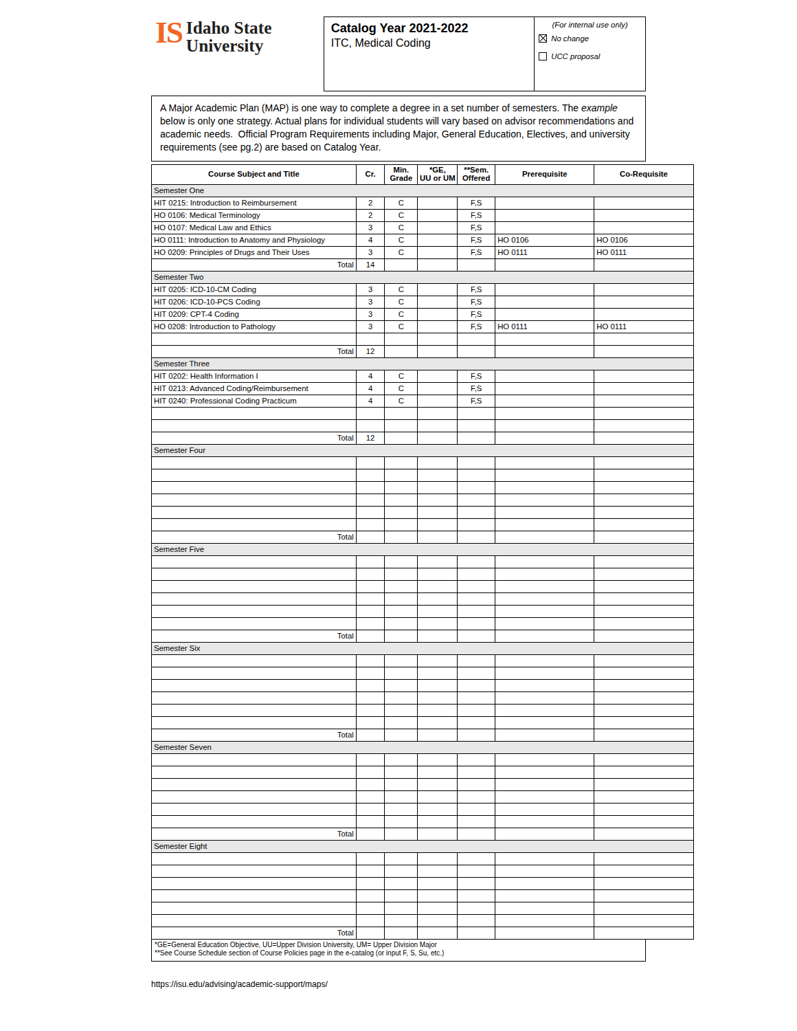IS
Idaho State
University
Catalog Year 2021-2022
ITC, Medical Coding
(For internal use only)
No change
UCC proposal
A Major Academic Plan (MAP) is one way to complete a degree in a set number of semesters. The example below is only one strategy. Actual plans for individual students will vary based on advisor recommendations and academic needs. Official Program Requirements including Major, General Education, Electives, and university requirements (see pg.2) are based on Catalog Year.
| Course Subject and Title | Cr. | Min. Grade | *GE, UU or UM | **Sem. Offered | Prerequisite | Co-Requisite |
| --- | --- | --- | --- | --- | --- | --- |
| Semester One |
| HIT 0215: Introduction to Reimbursement | 2 | C | | F,S | | |
| HO 0106: Medical Terminology | 2 | C | | F,S | | |
| HO 0107: Medical Law and Ethics | 3 | C | | F,S | | |
| HO 0111: Introduction to Anatomy and Physiology | 4 | C | | F,S | HO 0106 | HO 0106 |
| HO 0209: Principles of Drugs and Their Uses | 3 | C | | F,S | HO 0111 | HO 0111 |
| Total | 14 | | | | | |
| Semester Two |
| HIT 0205: ICD-10-CM Coding | 3 | C | | F,S | | |
| HIT 0206: ICD-10-PCS Coding | 3 | C | | F,S | | |
| HIT 0209: CPT-4 Coding | 3 | C | | F,S | | |
| HO 0208: Introduction to Pathology | 3 | C | | F,S | HO 0111 | HO 0111 |
| Total | 12 | | | | | |
| Semester Three |
| HIT 0202: Health Information I | 4 | C | | F,S | | |
| HIT 0213: Advanced Coding/Reimbursement | 4 | C | | F,S | | |
| HIT 0240: Professional Coding Practicum | 4 | C | | F,S | | |
| Total | 12 | | | | | |
| Semester Four |
| Total | | | | | | |
| Semester Five |
| Total | | | | | | |
| Semester Six |
| Total | | | | | | |
| Semester Seven |
| Total | | | | | | |
| Semester Eight |
| Total | | | | | | |
*GE=General Education Objective, UU=Upper Division University, UM= Upper Division Major
**See Course Schedule section of Course Policies page in the e-catalog (or input F, S, Su, etc.)
https://isu.edu/advising/academic-support/maps/